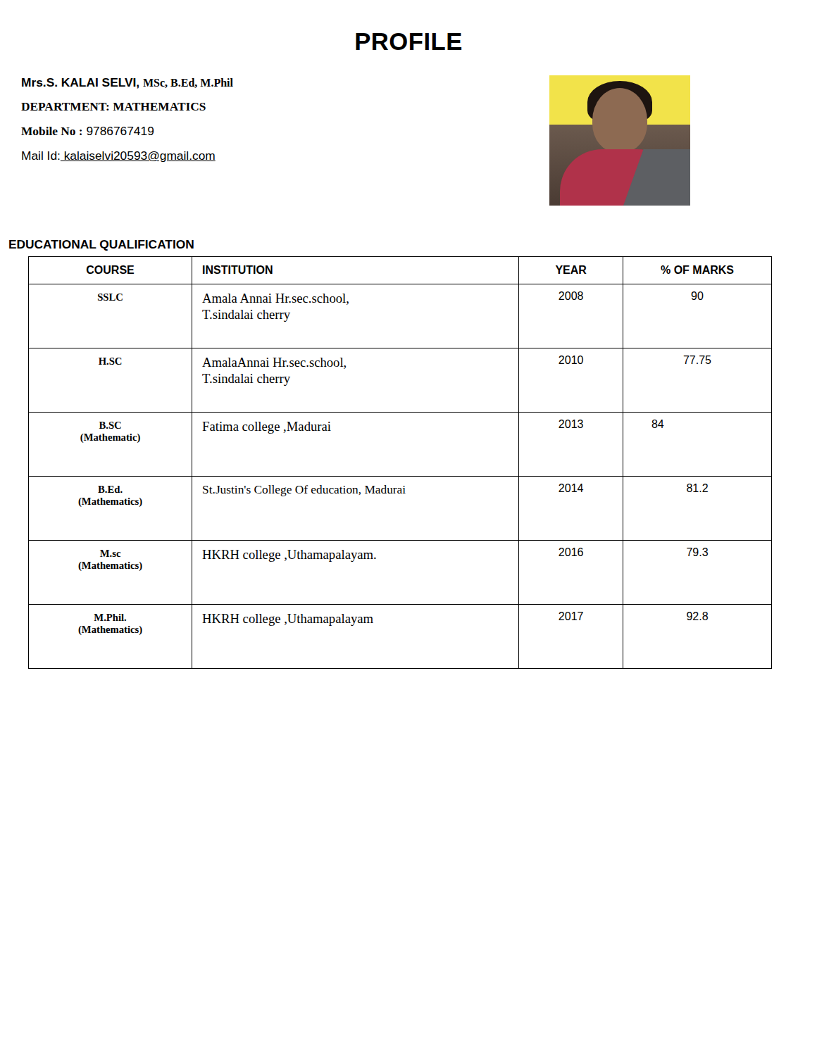PROFILE
Mrs.S. KALAI SELVI, MSc, B.Ed, M.Phil
DEPARTMENT: MATHEMATICS
Mobile No : 9786767419
Mail Id: kalaiselvi20593@gmail.com
EDUCATIONAL QUALIFICATION
| COURSE | INSTITUTION | YEAR | % OF MARKS |
| --- | --- | --- | --- |
| SSLC | Amala Annai Hr.sec.school, T.sindalai cherry | 2008 | 90 |
| H.SC | AmalaAnnai Hr.sec.school, T.sindalai cherry | 2010 | 77.75 |
| B.SC (Mathematic) | Fatima college ,Madurai | 2013 | 84 |
| B.Ed. (Mathematics) | St.Justin's College Of education, Madurai | 2014 | 81.2 |
| M.sc (Mathematics) | HKRH college ,Uthamapalayam. | 2016 | 79.3 |
| M.Phil. (Mathematics) | HKRH college ,Uthamapalayam | 2017 | 92.8 |